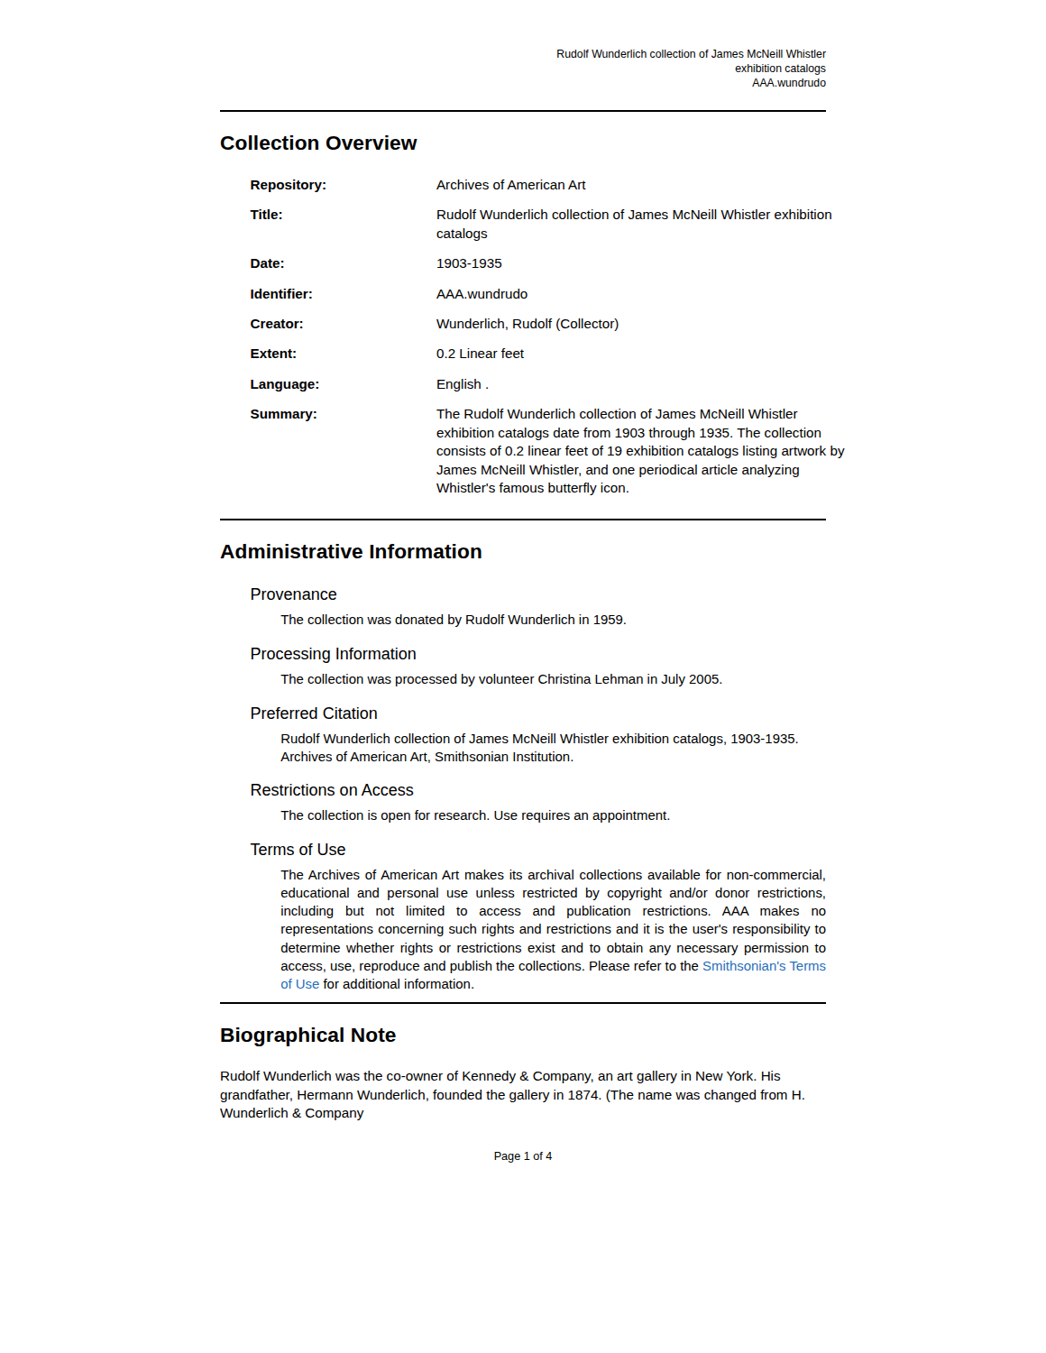Rudolf Wunderlich collection of James McNeill Whistler
exhibition catalogs
AAA.wundrudo
Collection Overview
| Repository: | Archives of American Art |
| Title: | Rudolf Wunderlich collection of James McNeill Whistler exhibition catalogs |
| Date: | 1903-1935 |
| Identifier: | AAA.wundrudo |
| Creator: | Wunderlich, Rudolf (Collector) |
| Extent: | 0.2 Linear feet |
| Language: | English . |
| Summary: | The Rudolf Wunderlich collection of James McNeill Whistler exhibition catalogs date from 1903 through 1935. The collection consists of 0.2 linear feet of 19 exhibition catalogs listing artwork by James McNeill Whistler, and one periodical article analyzing Whistler's famous butterfly icon. |
Administrative Information
Provenance
The collection was donated by Rudolf Wunderlich in 1959.
Processing Information
The collection was processed by volunteer Christina Lehman in July 2005.
Preferred Citation
Rudolf Wunderlich collection of James McNeill Whistler exhibition catalogs, 1903-1935. Archives of American Art, Smithsonian Institution.
Restrictions on Access
The collection is open for research. Use requires an appointment.
Terms of Use
The Archives of American Art makes its archival collections available for non-commercial, educational and personal use unless restricted by copyright and/or donor restrictions, including but not limited to access and publication restrictions. AAA makes no representations concerning such rights and restrictions and it is the user's responsibility to determine whether rights or restrictions exist and to obtain any necessary permission to access, use, reproduce and publish the collections. Please refer to the Smithsonian's Terms of Use for additional information.
Biographical Note
Rudolf Wunderlich was the co-owner of Kennedy & Company, an art gallery in New York. His grandfather, Hermann Wunderlich, founded the gallery in 1874. (The name was changed from H. Wunderlich & Company
Page 1 of 4